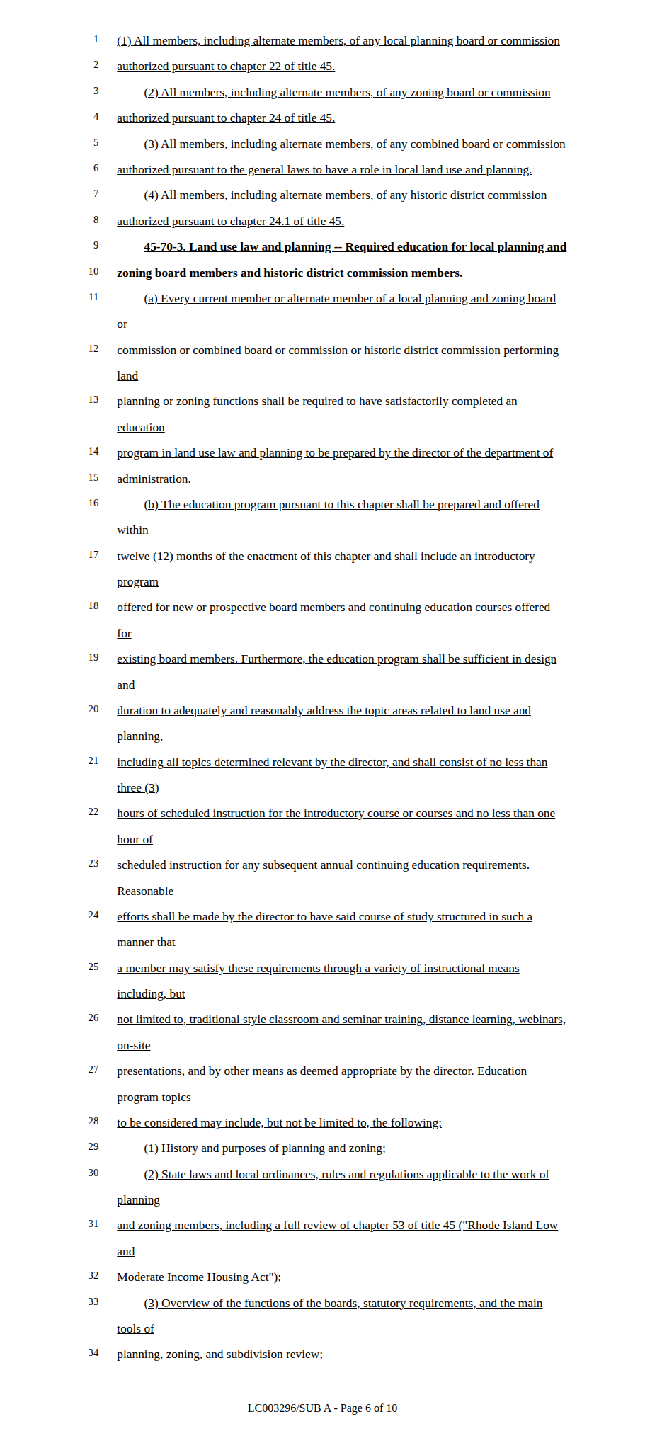(1) All members, including alternate members, of any local planning board or commission
authorized pursuant to chapter 22 of title 45.
(2) All members, including alternate members, of any zoning board or commission
authorized pursuant to chapter 24 of title 45.
(3) All members, including alternate members, of any combined board or commission
authorized pursuant to the general laws to have a role in local land use and planning.
(4) All members, including alternate members, of any historic district commission
authorized pursuant to chapter 24.1 of title 45.
45-70-3. Land use law and planning -- Required education for local planning and
zoning board members and historic district commission members.
(a) Every current member or alternate member of a local planning and zoning board or
commission or combined board or commission or historic district commission performing land
planning or zoning functions shall be required to have satisfactorily completed an education
program in land use law and planning to be prepared by the director of the department of
administration.
(b) The education program pursuant to this chapter shall be prepared and offered within
twelve (12) months of the enactment of this chapter and shall include an introductory program
offered for new or prospective board members and continuing education courses offered for
existing board members. Furthermore, the education program shall be sufficient in design and
duration to adequately and reasonably address the topic areas related to land use and planning,
including all topics determined relevant by the director, and shall consist of no less than three (3)
hours of scheduled instruction for the introductory course or courses and no less than one hour of
scheduled instruction for any subsequent annual continuing education requirements. Reasonable
efforts shall be made by the director to have said course of study structured in such a manner that
a member may satisfy these requirements through a variety of instructional means including, but
not limited to, traditional style classroom and seminar training, distance learning, webinars, on-site
presentations, and by other means as deemed appropriate by the director. Education program topics
to be considered may include, but not be limited to, the following:
(1) History and purposes of planning and zoning;
(2) State laws and local ordinances, rules and regulations applicable to the work of planning
and zoning members, including a full review of chapter 53 of title 45 ("Rhode Island Low and
Moderate Income Housing Act");
(3) Overview of the functions of the boards, statutory requirements, and the main tools of
planning, zoning, and subdivision review;
LC003296/SUB A - Page 6 of 10